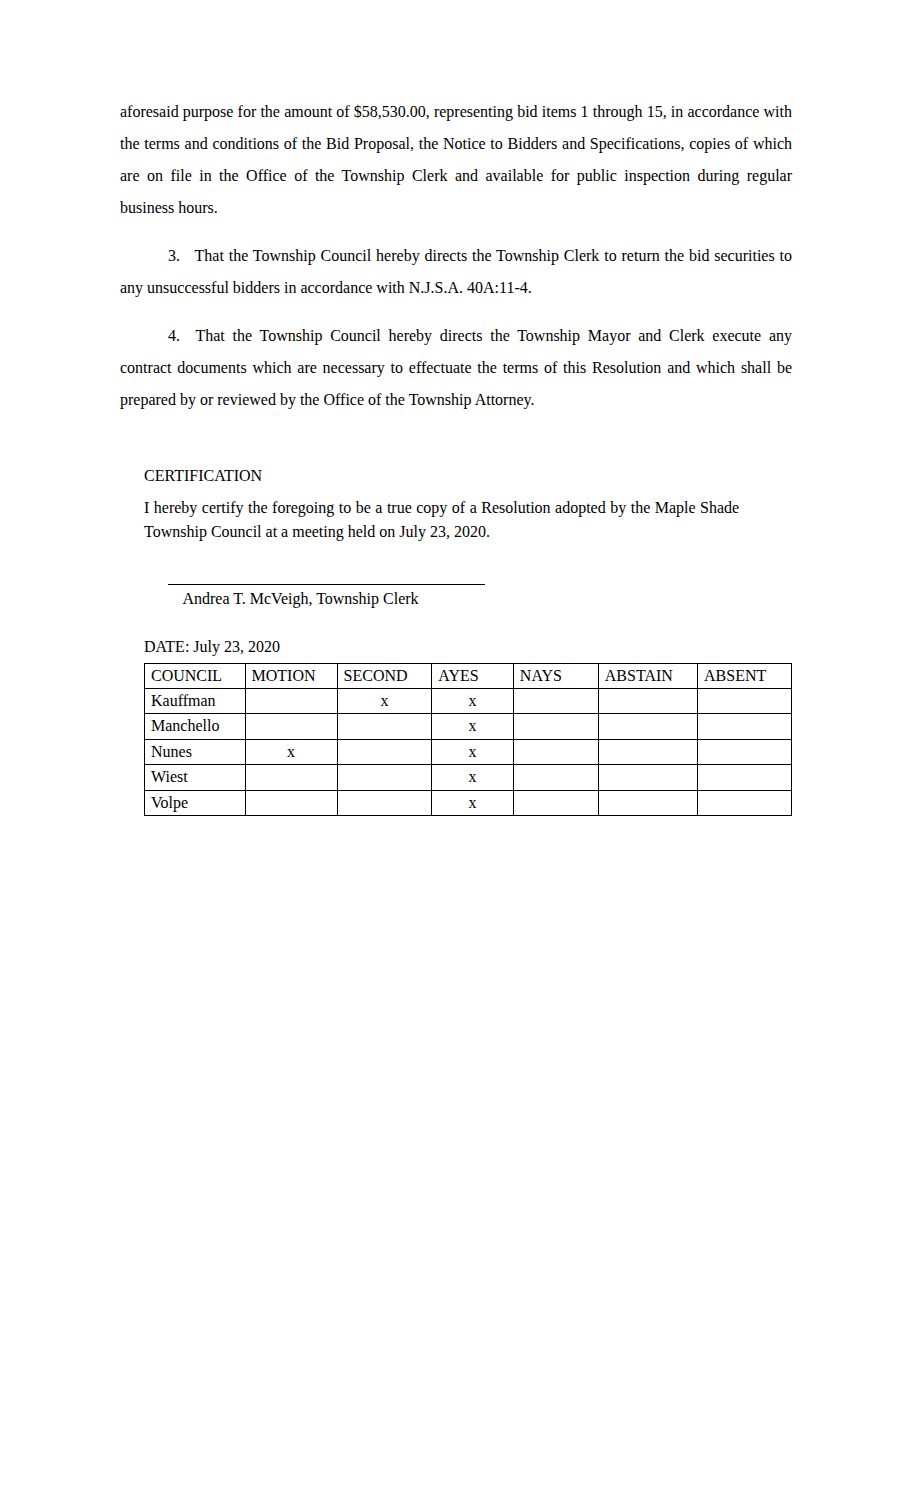aforesaid purpose for the amount of $58,530.00, representing bid items 1 through 15, in accordance with the terms and conditions of the Bid Proposal, the Notice to Bidders and Specifications, copies of which are on file in the Office of the Township Clerk and available for public inspection during regular business hours.
3. That the Township Council hereby directs the Township Clerk to return the bid securities to any unsuccessful bidders in accordance with N.J.S.A. 40A:11-4.
4. That the Township Council hereby directs the Township Mayor and Clerk execute any contract documents which are necessary to effectuate the terms of this Resolution and which shall be prepared by or reviewed by the Office of the Township Attorney.
CERTIFICATION
I hereby certify the foregoing to be a true copy of a Resolution adopted by the Maple Shade Township Council at a meeting held on July 23, 2020.
Andrea T. McVeigh, Township Clerk
DATE: July 23, 2020
| COUNCIL | MOTION | SECOND | AYES | NAYS | ABSTAIN | ABSENT |
| --- | --- | --- | --- | --- | --- | --- |
| Kauffman | | x | x | | | |
| Manchello | | | x | | | |
| Nunes | x | | x | | | |
| Wiest | | | x | | | |
| Volpe | | | x | | | |